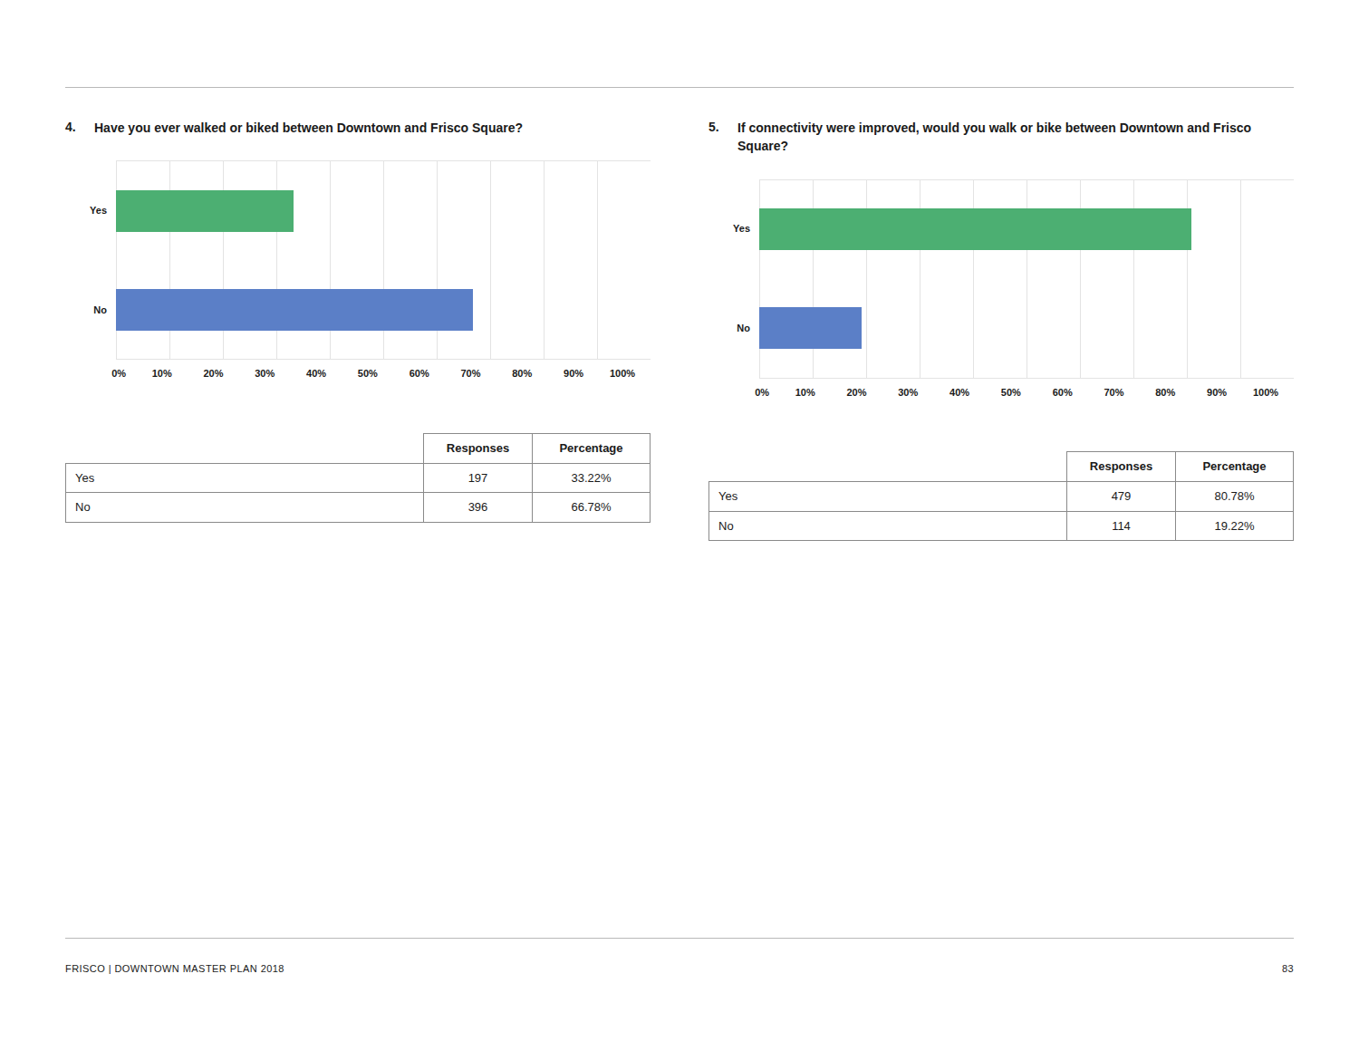4.
Have you ever walked or biked between Downtown and Frisco Square?
Yes No
0% 10% 20% 30% 40% 50% 60% 70% 80% 90% 100%
| | Responses | Percentage |
| --- | --- | --- |
| Yes | 197 | 33.22% |
| No | 396 | 66.78% |
5.
If connectivity were improved, would you walk or bike between Downtown and Frisco Square?
Yes No
0% 10% 20% 30% 40% 50% 60% 70% 80% 90% 100%
| | Responses | Percentage |
| --- | --- | --- |
| Yes | 479 | 80.78% |
| No | 114 | 19.22% |
FRISCO | DOWNTOWN MASTER PLAN 2018
83